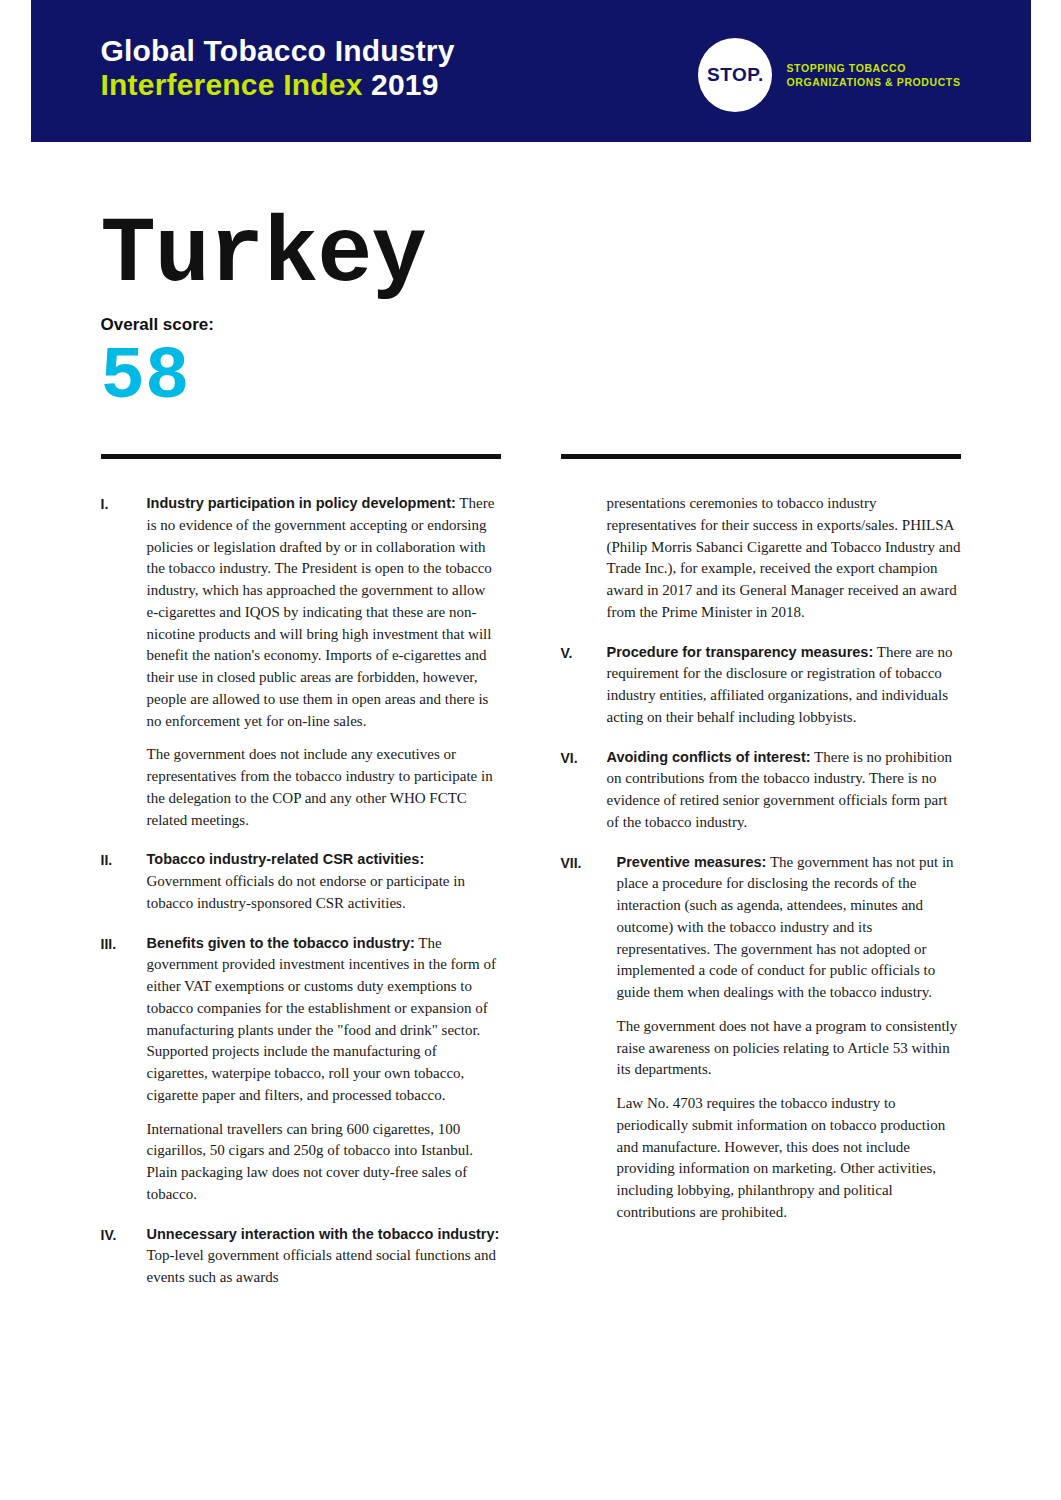Global Tobacco Industry
Interference Index 2019
STOP.
Stopping Tobacco
Organizations & Products
Turkey
Overall score:
58
I.
Industry participation in policy development: There is no evidence of the government accepting or endorsing policies or legislation drafted by or in collaboration with the tobacco industry. The President is open to the tobacco industry, which has approached the government to allow e-cigarettes and IQOS by indicating that these are non-nicotine products and will bring high investment that will benefit the nation's economy. Imports of e-cigarettes and their use in closed public areas are forbidden, however, people are allowed to use them in open areas and there is no enforcement yet for on-line sales.
The government does not include any executives or representatives from the tobacco industry to participate in the delegation to the COP and any other WHO FCTC related meetings.
II.
Tobacco industry-related CSR activities: Government officials do not endorse or participate in tobacco industry-sponsored CSR activities.
III.
Benefits given to the tobacco industry: The government provided investment incentives in the form of either VAT exemptions or customs duty exemptions to tobacco companies for the establishment or expansion of manufacturing plants under the "food and drink" sector. Supported projects include the manufacturing of cigarettes, waterpipe tobacco, roll your own tobacco, cigarette paper and filters, and processed tobacco.
International travellers can bring 600 cigarettes, 100 cigarillos, 50 cigars and 250g of tobacco into Istanbul. Plain packaging law does not cover duty-free sales of tobacco.
IV.
Unnecessary interaction with the tobacco industry: Top-level government officials attend social functions and events such as awards
presentations ceremonies to tobacco industry representatives for their success in exports/sales. PHILSA (Philip Morris Sabanci Cigarette and Tobacco Industry and Trade Inc.), for example, received the export champion award in 2017 and its General Manager received an award from the Prime Minister in 2018.
V.
Procedure for transparency measures: There are no requirement for the disclosure or registration of tobacco industry entities, affiliated organizations, and individuals acting on their behalf including lobbyists.
VI.
Avoiding conflicts of interest: There is no prohibition on contributions from the tobacco industry. There is no evidence of retired senior government officials form part of the tobacco industry.
VII.
Preventive measures: The government has not put in place a procedure for disclosing the records of the interaction (such as agenda, attendees, minutes and outcome) with the tobacco industry and its representatives. The government has not adopted or implemented a code of conduct for public officials to guide them when dealings with the tobacco industry.
The government does not have a program to consistently raise awareness on policies relating to Article 53 within its departments.
Law No. 4703 requires the tobacco industry to periodically submit information on tobacco production and manufacture. However, this does not include providing information on marketing. Other activities, including lobbying, philanthropy and political contributions are prohibited.